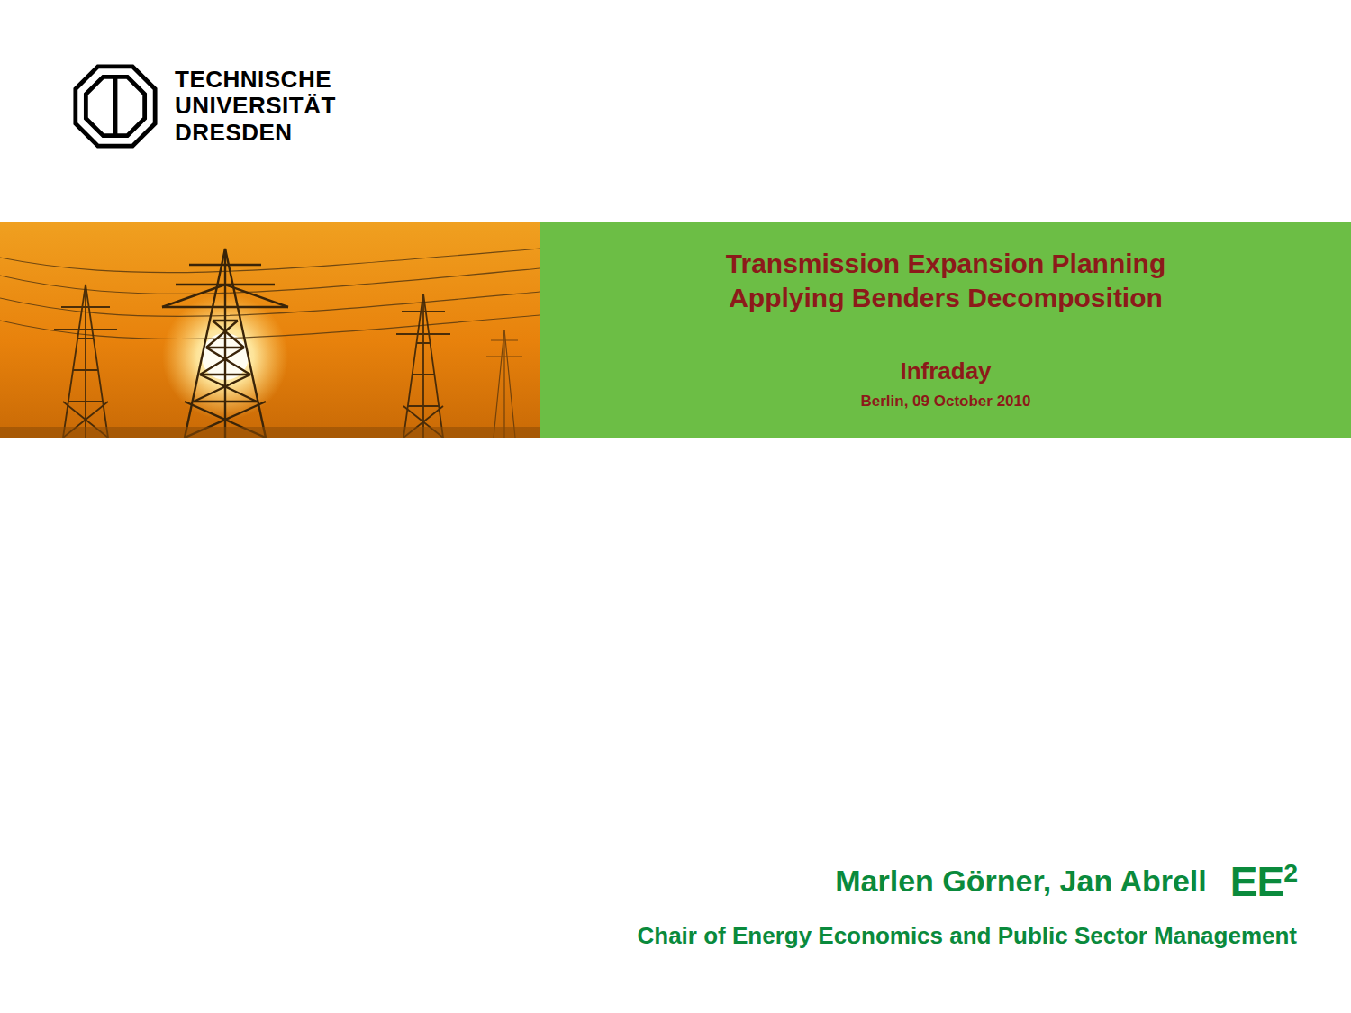Technische
Universität
Dresden
Transmission Expansion Planning
Applying Benders Decomposition
Infraday
Berlin, 09 October 2010
Marlen Görner, Jan Abrell EE2
Chair of Energy Economics and Public Sector Management